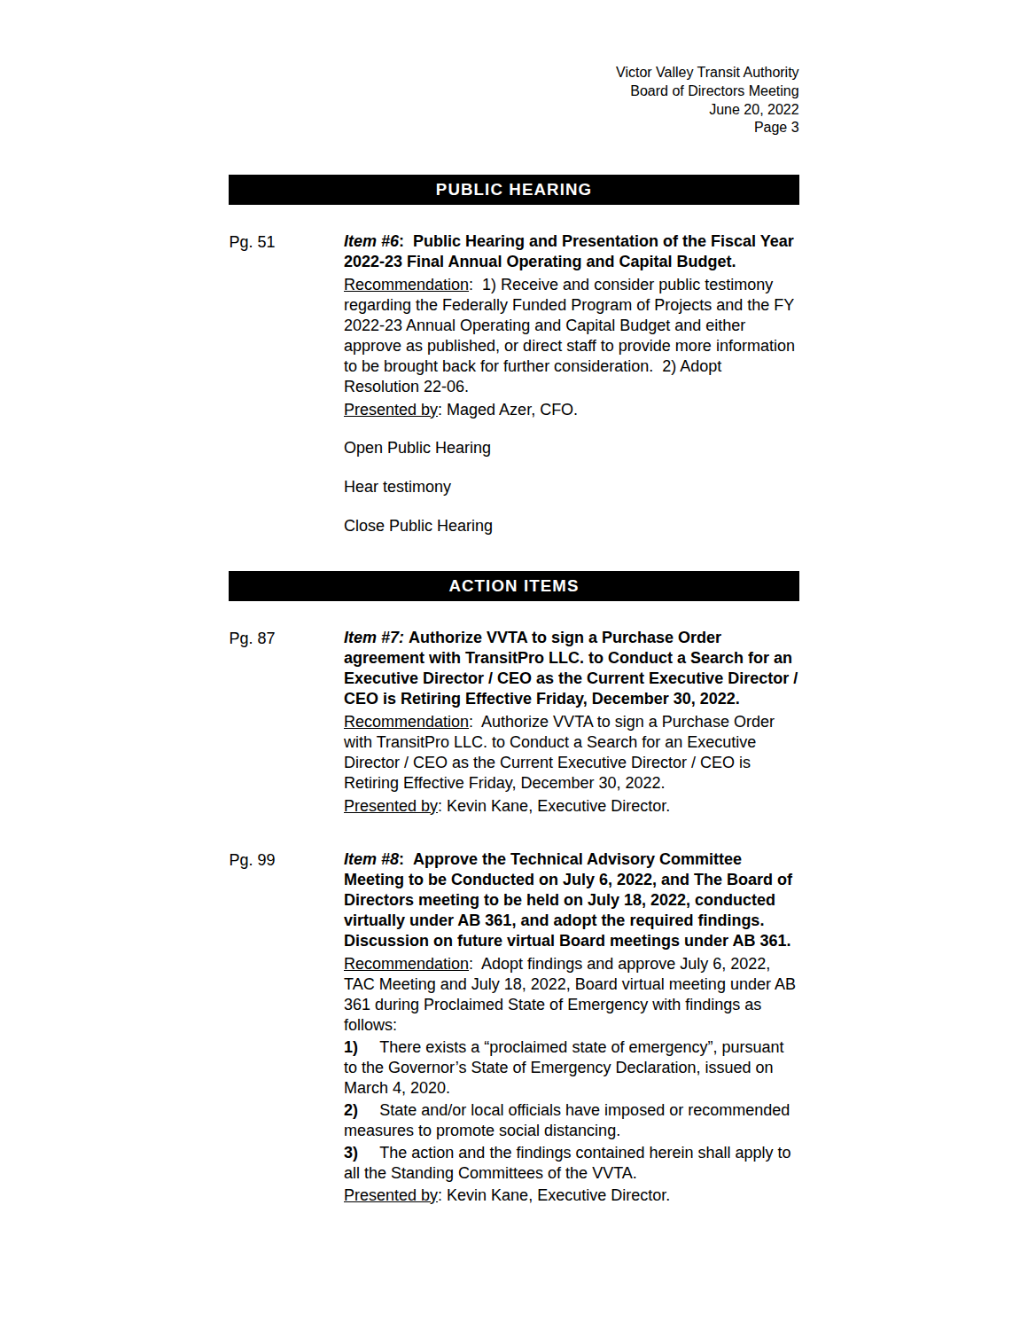Victor Valley Transit Authority
Board of Directors Meeting
June 20, 2022
Page 3
PUBLIC HEARING
Pg. 51
Item #6: Public Hearing and Presentation of the Fiscal Year 2022-23 Final Annual Operating and Capital Budget.
Recommendation: 1) Receive and consider public testimony regarding the Federally Funded Program of Projects and the FY 2022-23 Annual Operating and Capital Budget and either approve as published, or direct staff to provide more information to be brought back for further consideration. 2) Adopt Resolution 22-06.
Presented by: Maged Azer, CFO.
Open Public Hearing
Hear testimony
Close Public Hearing
ACTION ITEMS
Pg. 87
Item #7: Authorize VVTA to sign a Purchase Order agreement with TransitPro LLC. to Conduct a Search for an Executive Director / CEO as the Current Executive Director / CEO is Retiring Effective Friday, December 30, 2022.
Recommendation: Authorize VVTA to sign a Purchase Order with TransitPro LLC. to Conduct a Search for an Executive Director / CEO as the Current Executive Director / CEO is Retiring Effective Friday, December 30, 2022.
Presented by: Kevin Kane, Executive Director.
Pg. 99
Item #8: Approve the Technical Advisory Committee Meeting to be Conducted on July 6, 2022, and The Board of Directors meeting to be held on July 18, 2022, conducted virtually under AB 361, and adopt the required findings. Discussion on future virtual Board meetings under AB 361.
Recommendation: Adopt findings and approve July 6, 2022, TAC Meeting and July 18, 2022, Board virtual meeting under AB 361 during Proclaimed State of Emergency with findings as follows:
1) There exists a “proclaimed state of emergency”, pursuant to the Governor’s State of Emergency Declaration, issued on March 4, 2020.
2) State and/or local officials have imposed or recommended measures to promote social distancing.
3) The action and the findings contained herein shall apply to all the Standing Committees of the VVTA.
Presented by: Kevin Kane, Executive Director.